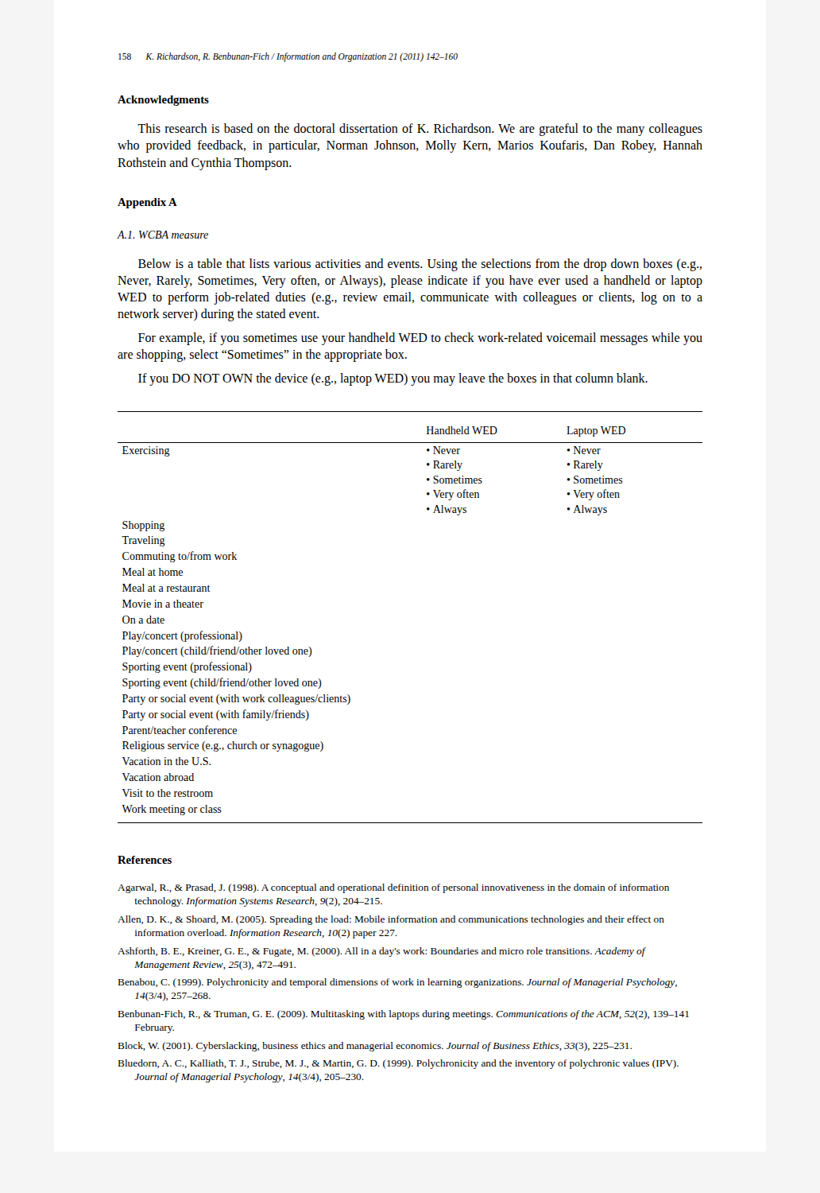158 K. Richardson, R. Benbunan-Fich / Information and Organization 21 (2011) 142–160
Acknowledgments
This research is based on the doctoral dissertation of K. Richardson. We are grateful to the many colleagues who provided feedback, in particular, Norman Johnson, Molly Kern, Marios Koufaris, Dan Robey, Hannah Rothstein and Cynthia Thompson.
Appendix A
A.1. WCBA measure
Below is a table that lists various activities and events. Using the selections from the drop down boxes (e.g., Never, Rarely, Sometimes, Very often, or Always), please indicate if you have ever used a handheld or laptop WED to perform job-related duties (e.g., review email, communicate with colleagues or clients, log on to a network server) during the stated event.
For example, if you sometimes use your handheld WED to check work-related voicemail messages while you are shopping, select “Sometimes” in the appropriate box.
If you DO NOT OWN the device (e.g., laptop WED) you may leave the boxes in that column blank.
| | Handheld WED | Laptop WED |
| --- | --- | --- |
| Exercising | Never Rarely Sometimes Very often Always | Never Rarely Sometimes Very often Always |
| Shopping | | |
| Traveling | | |
| Commuting to/from work | | |
| Meal at home | | |
| Meal at a restaurant | | |
| Movie in a theater | | |
| On a date | | |
| Play/concert (professional) | | |
| Play/concert (child/friend/other loved one) | | |
| Sporting event (professional) | | |
| Sporting event (child/friend/other loved one) | | |
| Party or social event (with work colleagues/clients) | | |
| Party or social event (with family/friends) | | |
| Parent/teacher conference | | |
| Religious service (e.g., church or synagogue) | | |
| Vacation in the U.S. | | |
| Vacation abroad | | |
| Visit to the restroom | | |
| Work meeting or class | | |
References
Agarwal, R., & Prasad, J. (1998). A conceptual and operational definition of personal innovativeness in the domain of information technology. Information Systems Research, 9(2), 204–215.
Allen, D. K., & Shoard, M. (2005). Spreading the load: Mobile information and communications technologies and their effect on information overload. Information Research, 10(2) paper 227.
Ashforth, B. E., Kreiner, G. E., & Fugate, M. (2000). All in a day's work: Boundaries and micro role transitions. Academy of Management Review, 25(3), 472–491.
Benabou, C. (1999). Polychronicity and temporal dimensions of work in learning organizations. Journal of Managerial Psychology, 14(3/4), 257–268.
Benbunan-Fich, R., & Truman, G. E. (2009). Multitasking with laptops during meetings. Communications of the ACM, 52(2), 139–141 February.
Block, W. (2001). Cyberslacking, business ethics and managerial economics. Journal of Business Ethics, 33(3), 225–231.
Bluedorn, A. C., Kalliath, T. J., Strube, M. J., & Martin, G. D. (1999). Polychronicity and the inventory of polychronic values (IPV). Journal of Managerial Psychology, 14(3/4), 205–230.